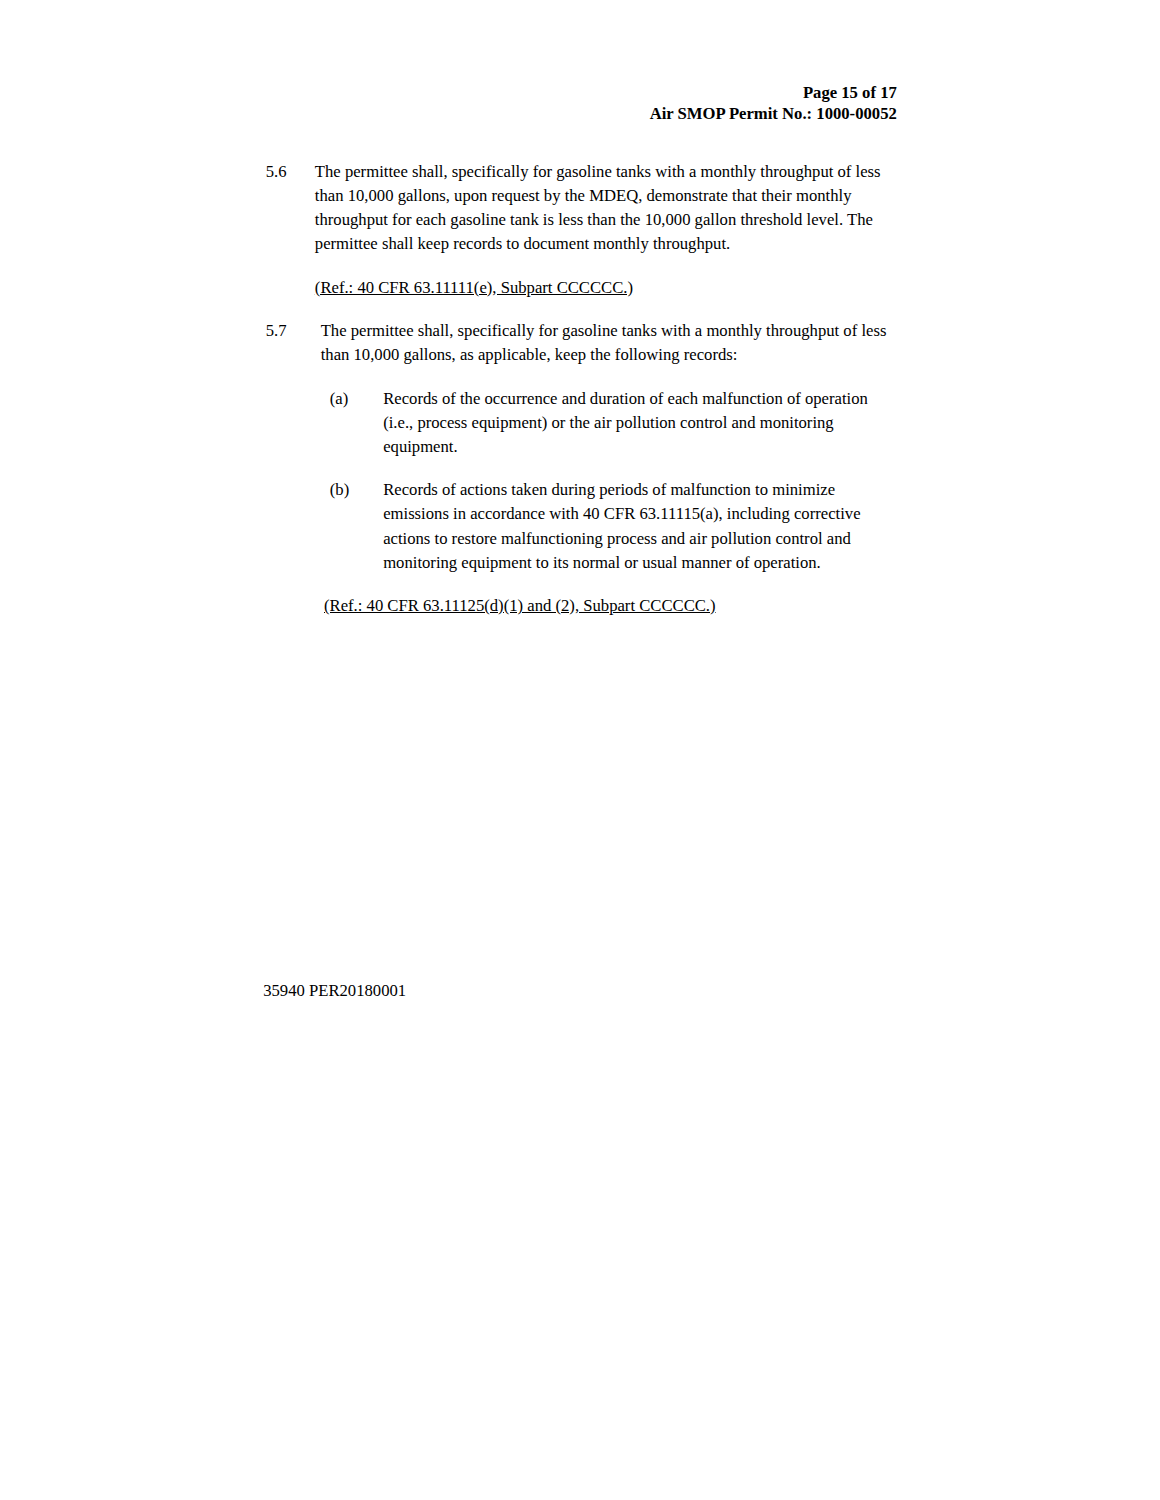Page 15 of 17 Air SMOP Permit No.: 1000-00052
5.6
The permittee shall, specifically for gasoline tanks with a monthly throughput of less than 10,000 gallons, upon request by the MDEQ, demonstrate that their monthly throughput for each gasoline tank is less than the 10,000 gallon threshold level. The permittee shall keep records to document monthly throughput.
(Ref.: 40 CFR 63.11111(e), Subpart CCCCCC.)
5.7
The permittee shall, specifically for gasoline tanks with a monthly throughput of less than 10,000 gallons, as applicable, keep the following records:
(a)
Records of the occurrence and duration of each malfunction of operation (i.e., process equipment) or the air pollution control and monitoring equipment.
(b)
Records of actions taken during periods of malfunction to minimize emissions in accordance with 40 CFR 63.11115(a), including corrective actions to restore malfunctioning process and air pollution control and monitoring equipment to its normal or usual manner of operation.
(Ref.: 40 CFR 63.11125(d)(1) and (2), Subpart CCCCCC.)
35940 PER20180001